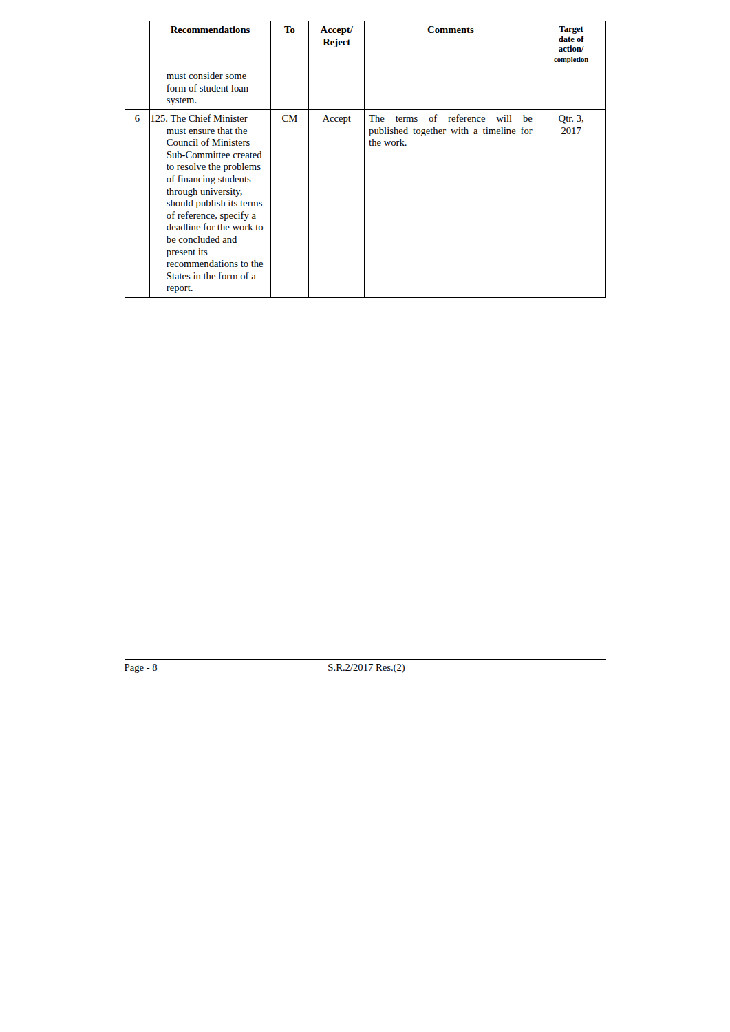| | Recommendations | To | Accept/ Reject | Comments | Target date of action/ completion |
| --- | --- | --- | --- | --- | --- |
| | must consider some form of student loan system. | | | | |
| 6 | 125. The Chief Minister must ensure that the Council of Ministers Sub-Committee created to resolve the problems of financing students through university, should publish its terms of reference, specify a deadline for the work to be concluded and present its recommendations to the States in the form of a report. | CM | Accept | The terms of reference will be published together with a timeline for the work. | Qtr. 3, 2017 |
Page - 8
S.R.2/2017 Res.(2)